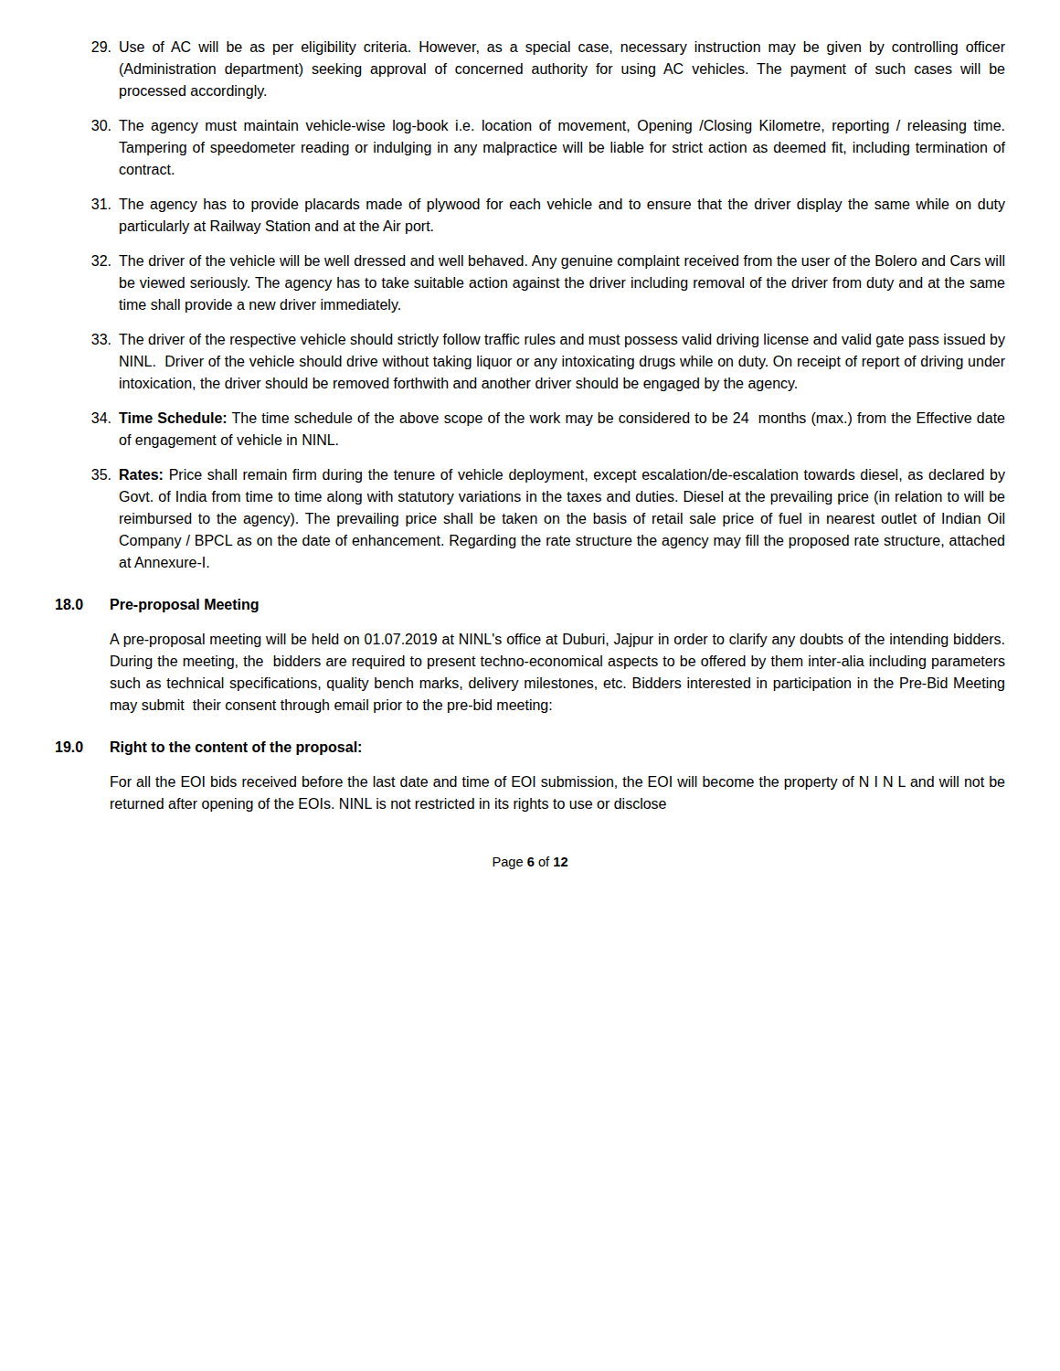Use of AC will be as per eligibility criteria. However, as a special case, necessary instruction may be given by controlling officer (Administration department) seeking approval of concerned authority for using AC vehicles. The payment of such cases will be processed accordingly.
The agency must maintain vehicle-wise log-book i.e. location of movement, Opening /Closing Kilometre, reporting / releasing time. Tampering of speedometer reading or indulging in any malpractice will be liable for strict action as deemed fit, including termination of contract.
The agency has to provide placards made of plywood for each vehicle and to ensure that the driver display the same while on duty particularly at Railway Station and at the Air port.
The driver of the vehicle will be well dressed and well behaved. Any genuine complaint received from the user of the Bolero and Cars will be viewed seriously. The agency has to take suitable action against the driver including removal of the driver from duty and at the same time shall provide a new driver immediately.
The driver of the respective vehicle should strictly follow traffic rules and must possess valid driving license and valid gate pass issued by NINL. Driver of the vehicle should drive without taking liquor or any intoxicating drugs while on duty. On receipt of report of driving under intoxication, the driver should be removed forthwith and another driver should be engaged by the agency.
Time Schedule: The time schedule of the above scope of the work may be considered to be 24 months (max.) from the Effective date of engagement of vehicle in NINL.
Rates: Price shall remain firm during the tenure of vehicle deployment, except escalation/de-escalation towards diesel, as declared by Govt. of India from time to time along with statutory variations in the taxes and duties. Diesel at the prevailing price (in relation to will be reimbursed to the agency). The prevailing price shall be taken on the basis of retail sale price of fuel in nearest outlet of Indian Oil Company / BPCL as on the date of enhancement. Regarding the rate structure the agency may fill the proposed rate structure, attached at Annexure-I.
18.0 Pre-proposal Meeting
A pre-proposal meeting will be held on 01.07.2019 at NINL's office at Duburi, Jajpur in order to clarify any doubts of the intending bidders. During the meeting, the bidders are required to present techno-economical aspects to be offered by them inter-alia including parameters such as technical specifications, quality bench marks, delivery milestones, etc. Bidders interested in participation in the Pre-Bid Meeting may submit their consent through email prior to the pre-bid meeting:
19.0 Right to the content of the proposal:
For all the EOI bids received before the last date and time of EOI submission, the EOI will become the property of N I N L and will not be returned after opening of the EOIs. NINL is not restricted in its rights to use or disclose
Page 6 of 12